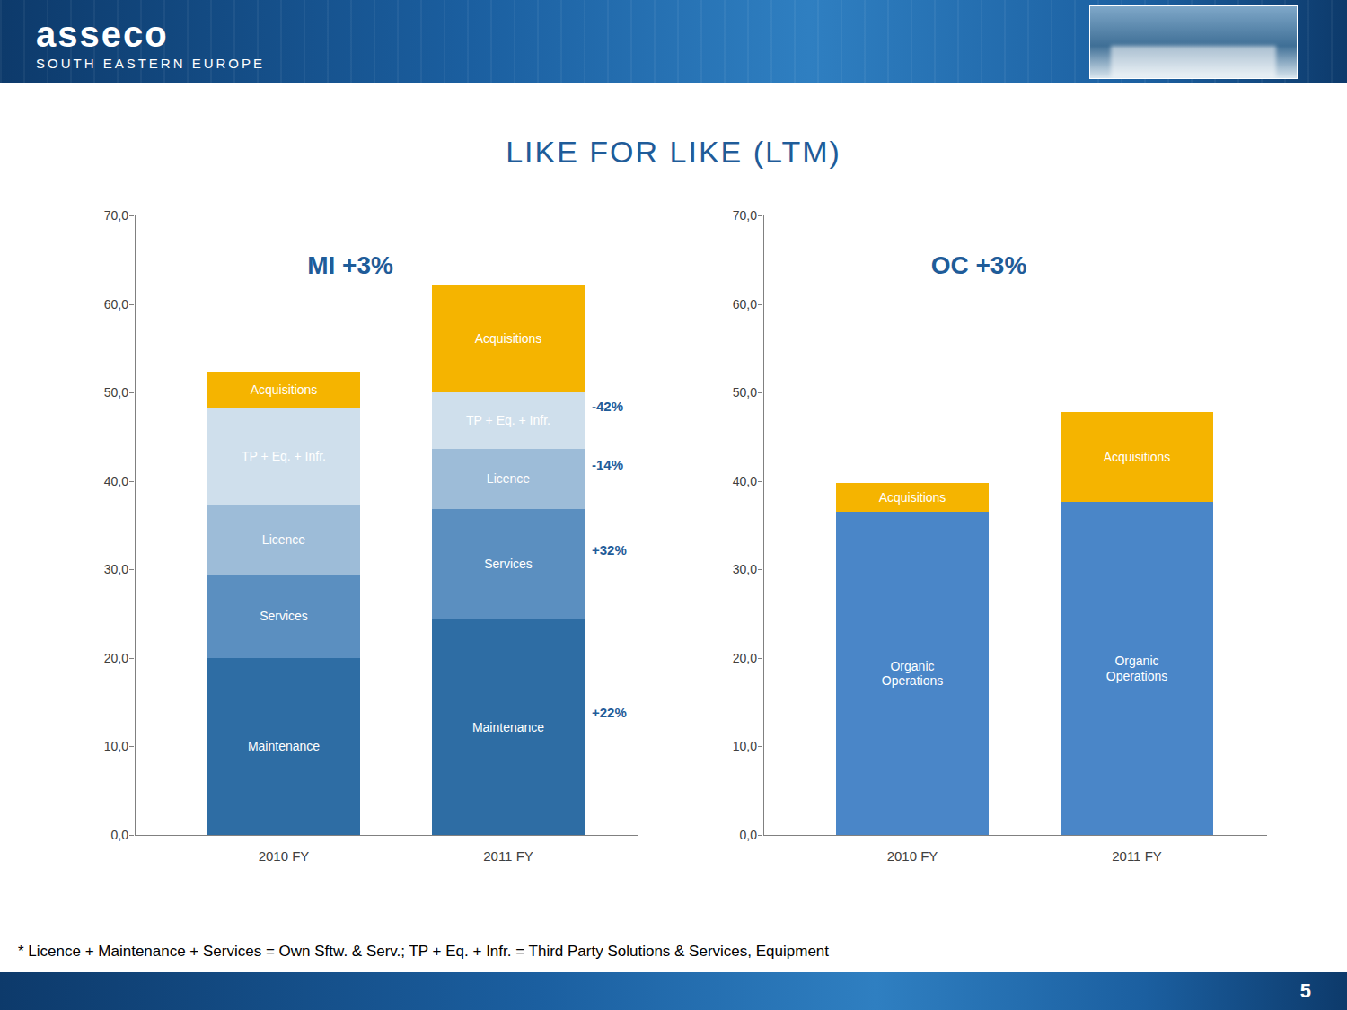asseco
SOUTH EASTERN EUROPE
LIKE FOR LIKE (LTM)
MI +3%
0,0
10,0
20,0
30,0
40,0
50,0
60,0
70,0
Maintenance
Services
Licence
TP + Eq. + Infr.
Acquisitions
2010 FY
Maintenance
Services
Licence
TP + Eq. + Infr.
Acquisitions
+22%
+32%
-14%
-42%
2011 FY
OC +3%
0,0
10,0
20,0
30,0
40,0
50,0
60,0
70,0
Organic
Operations
Acquisitions
2010 FY
Organic
Operations
Acquisitions
2011 FY
* Licence + Maintenance + Services = Own Sftw. & Serv.; TP + Eq. + Infr. = Third Party Solutions & Services, Equipment
5